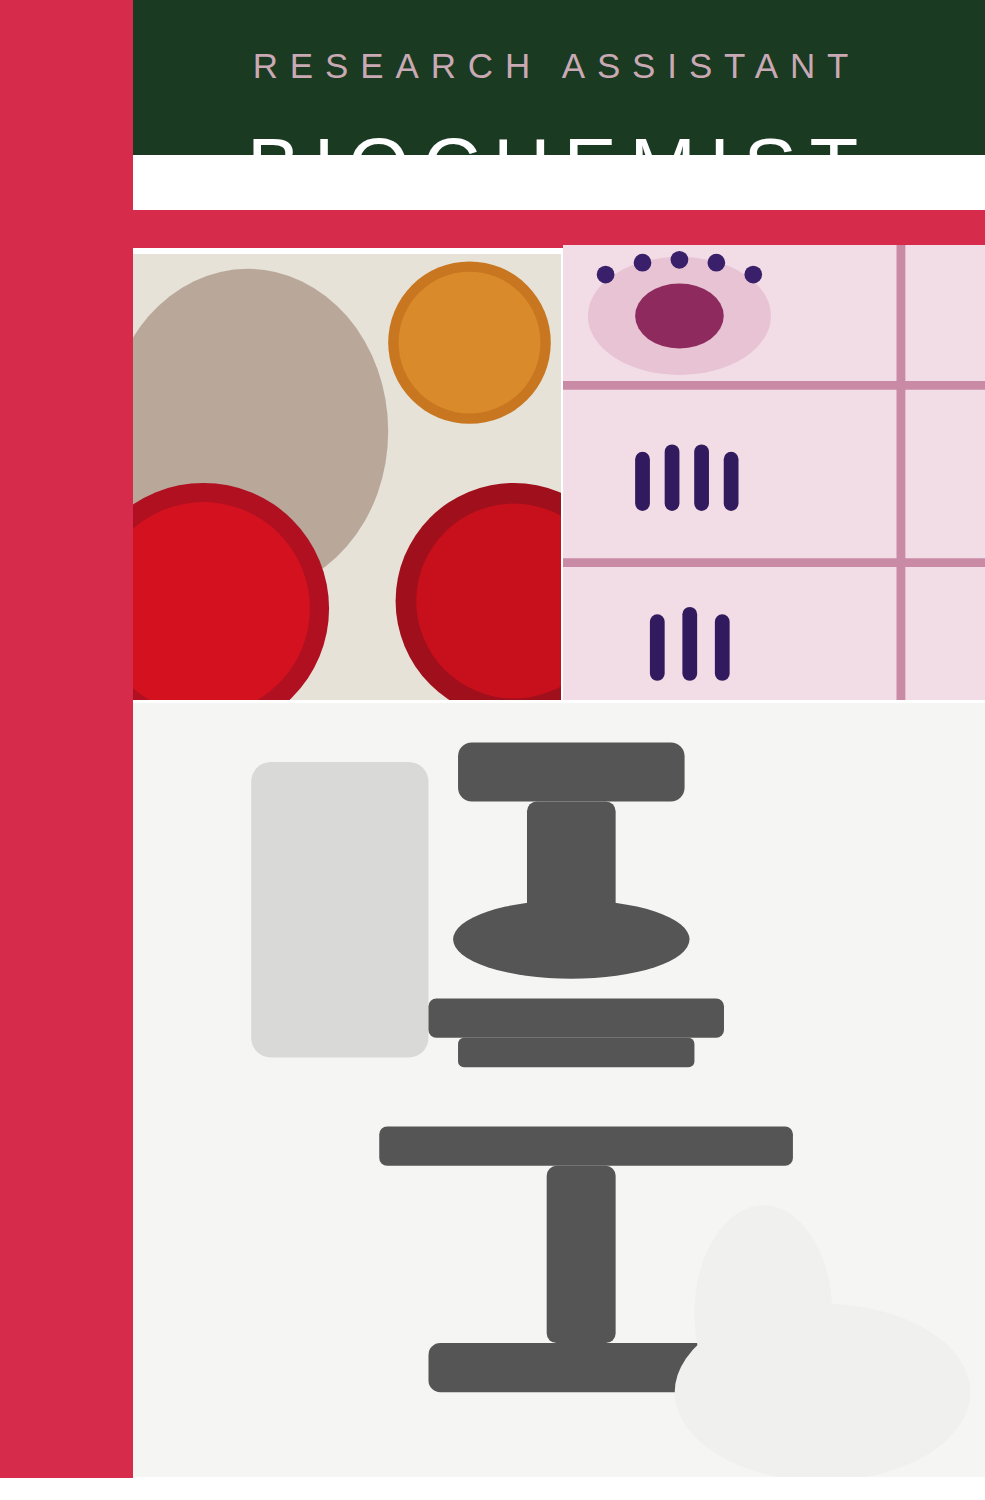Research Assistant
Biochemist
Cover of a career guide titled Research Assistant Biochemist, featuring laboratory photographs.